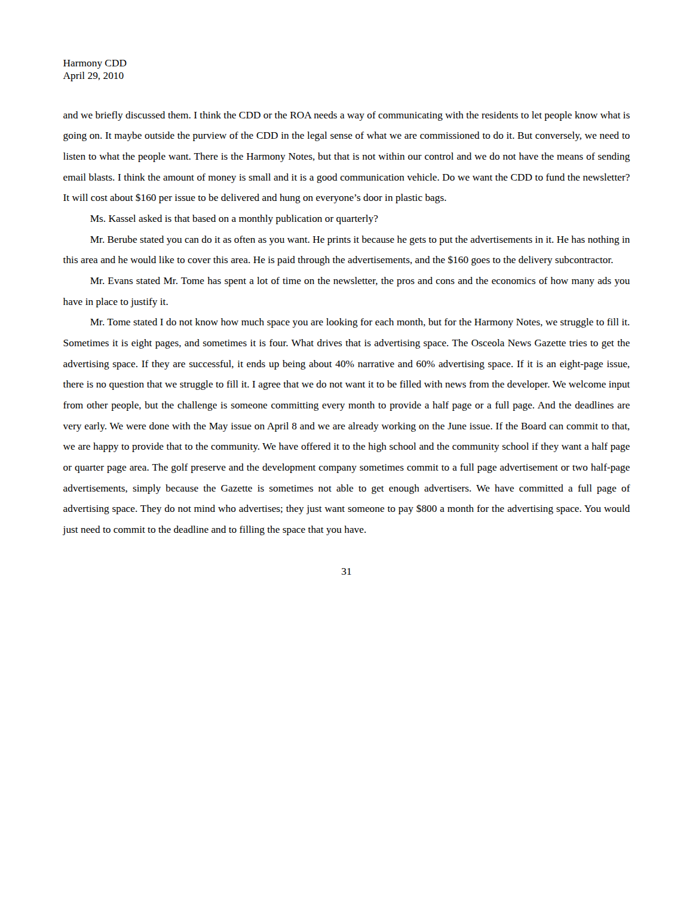Harmony CDD
April 29, 2010
and we briefly discussed them. I think the CDD or the ROA needs a way of communicating with the residents to let people know what is going on. It maybe outside the purview of the CDD in the legal sense of what we are commissioned to do it. But conversely, we need to listen to what the people want. There is the Harmony Notes, but that is not within our control and we do not have the means of sending email blasts. I think the amount of money is small and it is a good communication vehicle. Do we want the CDD to fund the newsletter? It will cost about $160 per issue to be delivered and hung on everyone’s door in plastic bags.
Ms. Kassel asked is that based on a monthly publication or quarterly?
Mr. Berube stated you can do it as often as you want. He prints it because he gets to put the advertisements in it. He has nothing in this area and he would like to cover this area. He is paid through the advertisements, and the $160 goes to the delivery subcontractor.
Mr. Evans stated Mr. Tome has spent a lot of time on the newsletter, the pros and cons and the economics of how many ads you have in place to justify it.
Mr. Tome stated I do not know how much space you are looking for each month, but for the Harmony Notes, we struggle to fill it. Sometimes it is eight pages, and sometimes it is four. What drives that is advertising space. The Osceola News Gazette tries to get the advertising space. If they are successful, it ends up being about 40% narrative and 60% advertising space. If it is an eight-page issue, there is no question that we struggle to fill it. I agree that we do not want it to be filled with news from the developer. We welcome input from other people, but the challenge is someone committing every month to provide a half page or a full page. And the deadlines are very early. We were done with the May issue on April 8 and we are already working on the June issue. If the Board can commit to that, we are happy to provide that to the community. We have offered it to the high school and the community school if they want a half page or quarter page area. The golf preserve and the development company sometimes commit to a full page advertisement or two half-page advertisements, simply because the Gazette is sometimes not able to get enough advertisers. We have committed a full page of advertising space. They do not mind who advertises; they just want someone to pay $800 a month for the advertising space. You would just need to commit to the deadline and to filling the space that you have.
31